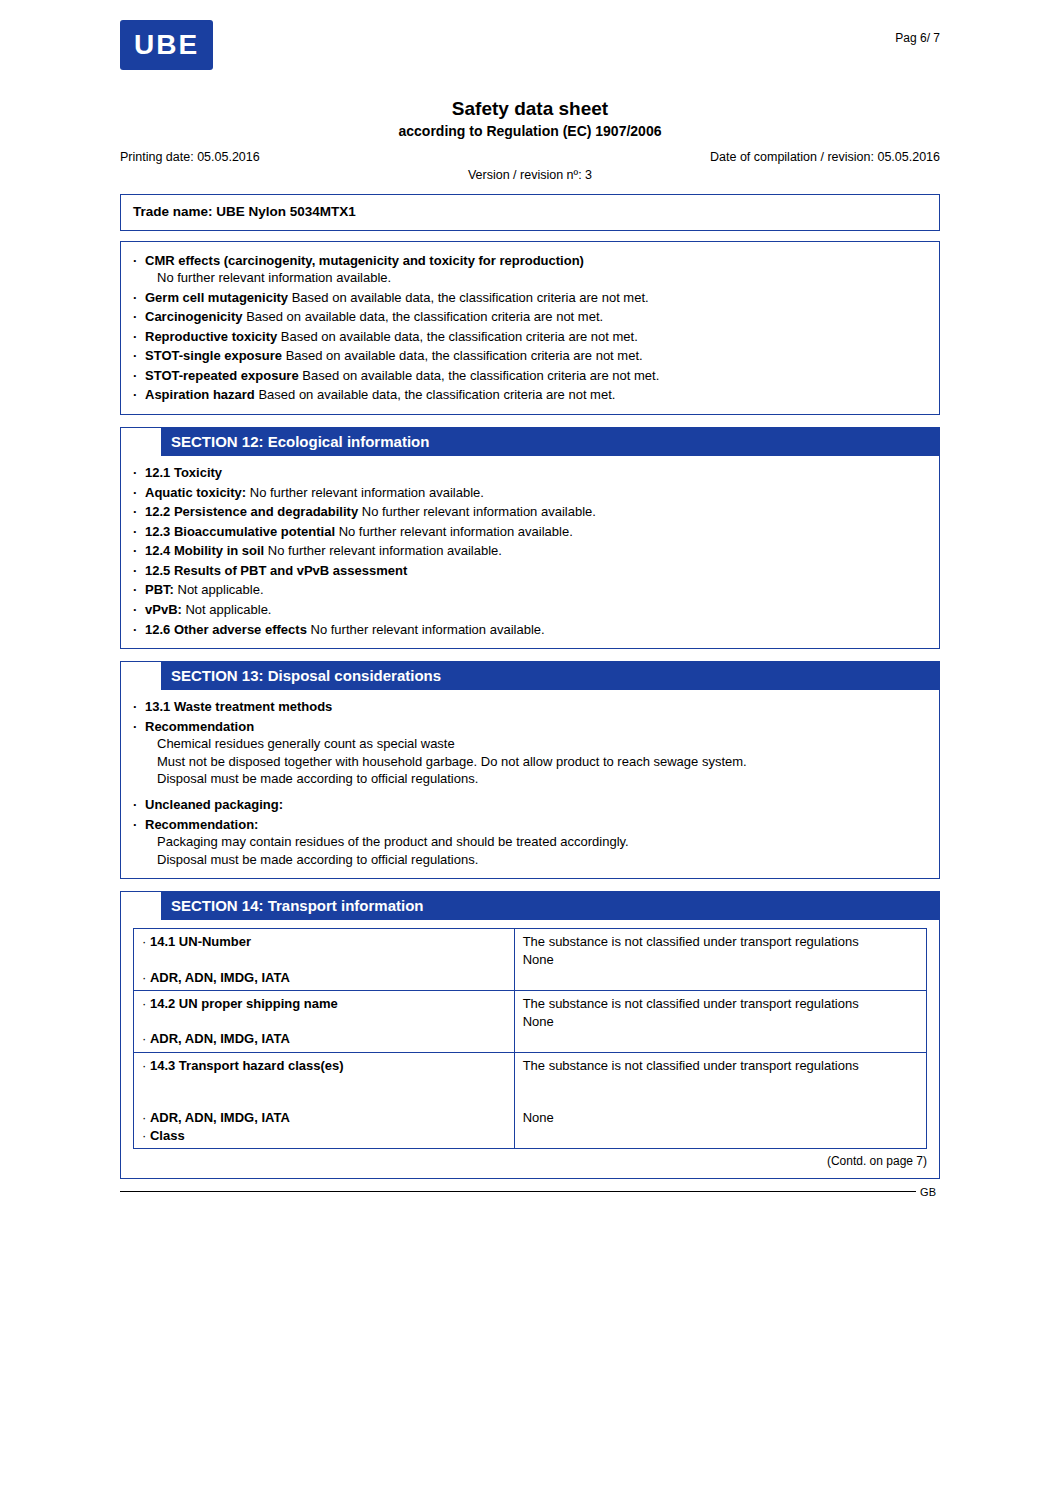UBE
Pag 6/ 7
Safety data sheet
according to Regulation (EC) 1907/2006
Printing date: 05.05.2016
Date of compilation / revision: 05.05.2016
Version / revision nº: 3
Trade name: UBE Nylon 5034MTX1
CMR effects (carcinogenity, mutagenicity and toxicity for reproduction)
No further relevant information available.
Germ cell mutagenicity Based on available data, the classification criteria are not met.
Carcinogenicity Based on available data, the classification criteria are not met.
Reproductive toxicity Based on available data, the classification criteria are not met.
STOT-single exposure Based on available data, the classification criteria are not met.
STOT-repeated exposure Based on available data, the classification criteria are not met.
Aspiration hazard Based on available data, the classification criteria are not met.
SECTION 12: Ecological information
12.1 Toxicity
Aquatic toxicity: No further relevant information available.
12.2 Persistence and degradability No further relevant information available.
12.3 Bioaccumulative potential No further relevant information available.
12.4 Mobility in soil No further relevant information available.
12.5 Results of PBT and vPvB assessment
PBT: Not applicable.
vPvB: Not applicable.
12.6 Other adverse effects No further relevant information available.
SECTION 13: Disposal considerations
13.1 Waste treatment methods
Recommendation
Chemical residues generally count as special waste
Must not be disposed together with household garbage. Do not allow product to reach sewage system.
Disposal must be made according to official regulations.
Uncleaned packaging:
Recommendation:
Packaging may contain residues of the product and should be treated accordingly.
Disposal must be made according to official regulations.
SECTION 14: Transport information
| · 14.1 UN-Number · ADR, ADN, IMDG, IATA | The substance is not classified under transport regulations None |
| · 14.2 UN proper shipping name · ADR, ADN, IMDG, IATA | The substance is not classified under transport regulations None |
| · 14.3 Transport hazard class(es) · ADR, ADN, IMDG, IATA · Class | The substance is not classified under transport regulations None |
(Contd. on page 7)
GB